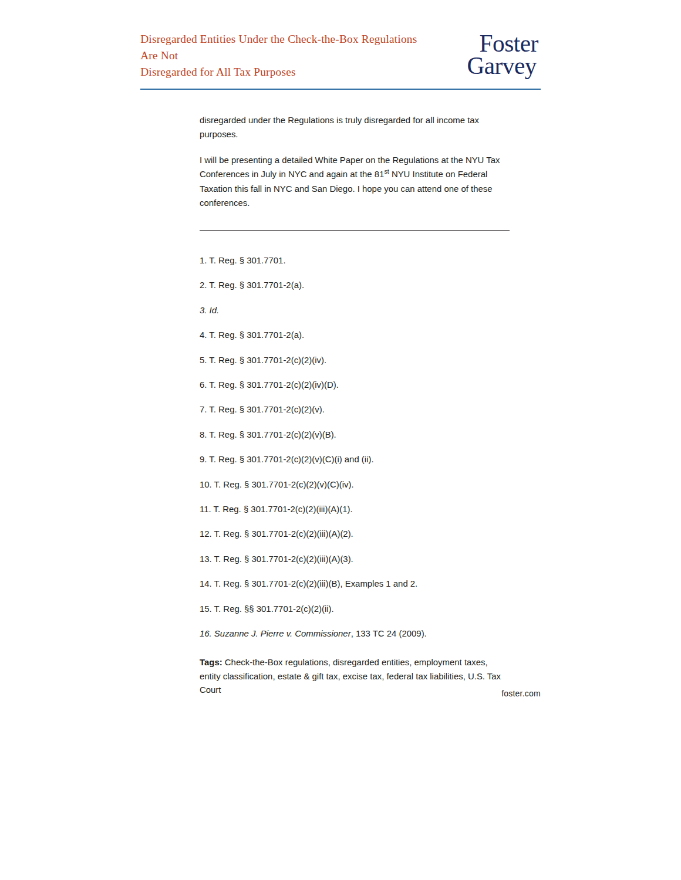Disregarded Entities Under the Check-the-Box Regulations Are Not
Disregarded for All Tax Purposes
Foster Garvey
disregarded under the Regulations is truly disregarded for all income tax purposes.
I will be presenting a detailed White Paper on the Regulations at the NYU Tax Conferences in July in NYC and again at the 81st NYU Institute on Federal Taxation this fall in NYC and San Diego. I hope you can attend one of these conferences.
1. T. Reg. § 301.7701.
2. T. Reg. § 301.7701-2(a).
3. Id.
4. T. Reg. § 301.7701-2(a).
5. T. Reg. § 301.7701-2(c)(2)(iv).
6. T. Reg. § 301.7701-2(c)(2)(iv)(D).
7. T. Reg. § 301.7701-2(c)(2)(v).
8. T. Reg. § 301.7701-2(c)(2)(v)(B).
9. T. Reg. § 301.7701-2(c)(2)(v)(C)(i) and (ii).
10. T. Reg. § 301.7701-2(c)(2)(v)(C)(iv).
11. T. Reg. § 301.7701-2(c)(2)(iii)(A)(1).
12. T. Reg. § 301.7701-2(c)(2)(iii)(A)(2).
13. T. Reg. § 301.7701-2(c)(2)(iii)(A)(3).
14. T. Reg. § 301.7701-2(c)(2)(iii)(B), Examples 1 and 2.
15. T. Reg. §§ 301.7701-2(c)(2)(ii).
16. Suzanne J. Pierre v. Commissioner, 133 TC 24 (2009).
Tags: Check-the-Box regulations, disregarded entities, employment taxes, entity classification, estate & gift tax, excise tax, federal tax liabilities, U.S. Tax Court
foster.com